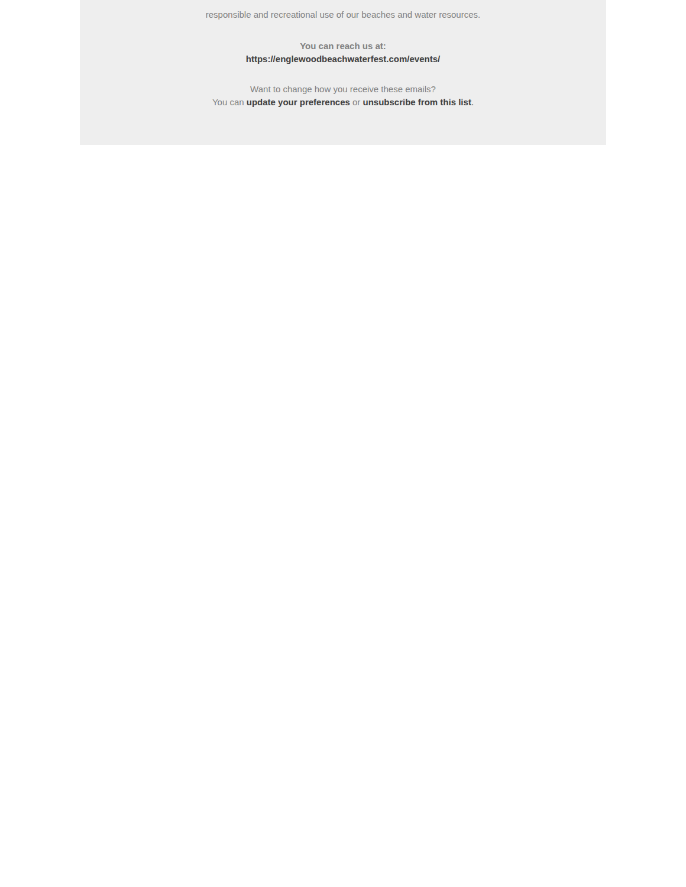responsible and recreational use of our beaches and water resources.
You can reach us at:
https://englewoodbeachwaterfest.com/events/
Want to change how you receive these emails?
You can update your preferences or unsubscribe from this list.